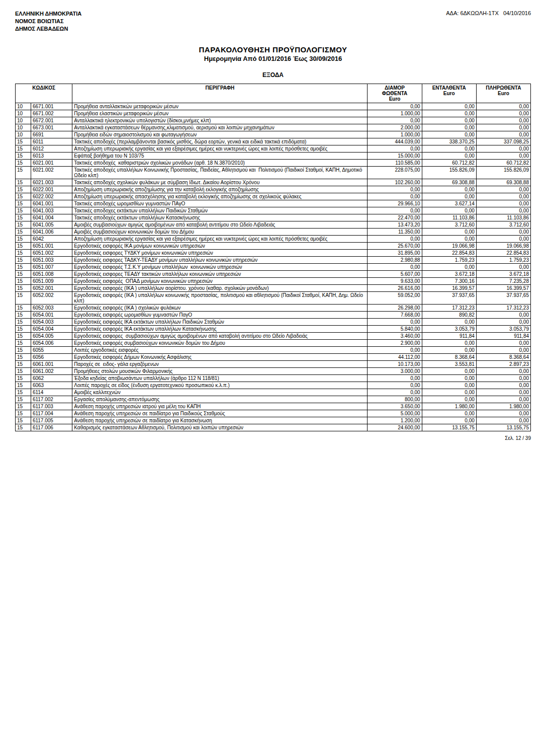ΕΛΛΗΝΙΚΗ ΔΗΜΟΚΡΑΤΙΑ
ΝΟΜΟΣ ΒΟΙΩΤΙΑΣ
ΔΗΜΟΣ ΛΕΒΑΔΕΩΝ
ΑΔΑ: 6ΔΚΩΩΛΗ-1ΤΧ 04/10/2016
ΠΑΡΑΚΟΛΟΥΘΗΣΗ ΠΡΟΫΠΟΛΟΓΙΣΜΟΥ
Ημερομηνία Από 01/01/2016 Έως 30/09/2016
ΕΞΟΔΑ
| ΚΩΔΙΚΟΣ | ΠΕΡΙΓΡΑΦΗ | ΔΙΑΜΟΡ ΦΩΘΕΝΤΑ Euro | ΕΝΤΑΛΘΕΝΤΑ Euro | ΠΛΗΡΩΘΕΝΤΑ Euro |
| --- | --- | --- | --- | --- |
| 10 | 6671.001 | Προμήθεια ανταλλακτικών μεταφορικών μέσων | 0,00 | 0,00 | 0,00 |
| 10 | 6671.002 | Προμήθεια ελαστικών μεταφορικών μέσων | 1.000,00 | 0,00 | 0,00 |
| 10 | 6672.001 | Ανταλλακτικά ηλεκτρονικών υπολογιστών (δίσκοι,μνήμες κλπ) | 0,00 | 0,00 | 0,00 |
| 10 | 6673.001 | Ανταλλακτικά εγκαταστάσεων θέρμανσης,κλιματισμού, αερισμού και λοιπών μηχανημάτων | 2.000,00 | 0,00 | 0,00 |
| 10 | 6691 | Προμήθεια ειδών σημαιοστολισμού και φωταγωγήσεων | 1.000,00 | 0,00 | 0,00 |
| 15 | 6011 | Τακτικές αποδοχές (περιλαμβάνονται βασικός μισθός, δώρα εορτών, γενικά και ειδικά τακτικά επιδόματα) | 444.039,00 | 338.370,25 | 337.098,25 |
| 15 | 6012 | Αποζημίωση υπερωριακής εργασίας και για εξαιρέσιμες ημέρες και νυκτερινές ώρες και λοιπές πρόσθετες αμοιβές | 0,00 | 0,00 | 0,00 |
| 15 | 6013 | Εφάπαξ βοήθημα του Ν 103/75 | 15.000,00 | 0,00 | 0,00 |
| 15 | 6021.001 | Τακτικές αποδοχές καθαριστριών σχολικών μονάδων (αρθ. 18 Ν.3870/2010) | 110.585,00 | 60.712,82 | 60.712,82 |
| 15 | 6021.002 | Τακτικές αποδοχές υπαλλήλων Κοινωνικής Προστασίας, Παιδείας, Αθλητισμού και Πολιτισμού (Παιδικοί Σταθμοί, ΚΑΠΗ, Δημοτικό Ωδείο κλπ) | 228.075,00 | 155.826,09 | 155.826,09 |
| 15 | 6021.003 | Τακτικές αποδοχές σχολικών φυλάκων με σύμβαση Ιδιωτ. Δικαίου Αορίστου Χρόνου | 102.260,00 | 69.308,88 | 69.308,88 |
| 15 | 6022.001 | Αποζημίωση υπερωριακής αποζημίωσης για την καταβολή εκλογικής αποζημίωσης | 0,00 | 0,00 | 0,00 |
| 15 | 6022.002 | Αποζημίωση υπερωριακής απασχόλησης για καταβολή εκλογικής αποζημίωσης σε σχολικούς φύλακες | 0,00 | 0,00 | 0,00 |
| 15 | 6041.001 | Τακτικές αποδοχές ωρομισθίων γυμναστών ΠΑγΟ | 29.966,10 | 3.627,14 | 0,00 |
| 15 | 6041.003 | Τακτικές αποδοχες εκτάκτων υπαλλήλων Παιδικών Σταθμών | 0,00 | 0,00 | 0,00 |
| 15 | 6041.004 | Τακτικές αποδοχές εκτάκτων υπαλλήλων Κατασκήνωσης | 22.470,00 | 11.103,86 | 11.103,86 |
| 15 | 6041.005 | Αμοιβές συμβασιούχων αμιγώς αμοιβομένων από καταβολή αντιτίμου στο Ωδείο Λιβαδειάς | 13.473,20 | 3.712,60 | 3.712,60 |
| 15 | 6041.006 | Αμοιβές συμβασιούχων κοινωνικών δομών του Δήμου | 11.350,00 | 0,00 | 0,00 |
| 15 | 6042 | Αποζημίωση υπερωριακής εργασίας και για εξαιρέσιμες ημέρες και νυκτερινές ώρες και λοιπές πρόσθετες αμοιβές | 0,00 | 0,00 | 0,00 |
| 15 | 6051.001 | Εργοδοτικές εισφορές ΙΚΑ μονίμων κοινωνικών υπηρεσιών | 25.670,00 | 19.066,98 | 19.066,98 |
| 15 | 6051.002 | Εργοδοτικές εισφορες ΤΥΔΚΥ μονίμων κοινωνικών υπηρεσιών | 31.895,00 | 22.854,83 | 22.854,83 |
| 15 | 6051.003 | Εργοδοτικές εισφορες ΤΑΔΚΥ-ΤΕΑΔΥ μονίμων υπαλλήλων κοινωνικών υπηρεσιών | 2.980,88 | 1.759,23 | 1.759,23 |
| 15 | 6051.007 | Εργοδοτικές εισφορές Τ.Σ.Κ.Υ μονίμων υπαλλήλων κοινωνικών υπηρεσιών | 0,00 | 0,00 | 0,00 |
| 15 | 6051.008 | Εργοδοτικές εισφορες ΤΕΑΔΥ τακτικών υπαλλήλων κοινωνικών υπηρεσιών | 5.607,00 | 3.672,18 | 3.672,18 |
| 15 | 6051.009 | Εργοδοτικές εισφορές ΟΠΑΔ μονίμων κοινωνικών υπηρεσιών | 9.633,00 | 7.300,16 | 7.235,28 |
| 15 | 6052.001 | Εργοδοτικές εισφορές (ΙΚΑ ) υπαλλήλων αορίστου. χρόνου (καθαρ. σχολικών μονάδων) | 26.616,00 | 16.399,57 | 16.399,57 |
| 15 | 6052.002 | Εργοδοτικές εισφορές (ΙΚΑ ) υπαλλήλων κοινωνικής προστασίας, πολιτισμού και αθλητισμού (Παιδικοί Σταθμοί, ΚΑΠΗ, Δημ. Ωδείο κλπ) | 59.052,00 | 37.937,65 | 37.937,65 |
| 15 | 6052.003 | Εργοδοτικές εισφορές (ΙΚΑ ) σχολικών φυλάκων | 26.298,00 | 17.312,23 | 17.312,23 |
| 15 | 6054.001 | Εργοδοτικές εισφορές ωρομισθίων γυμναστών ΠαγΟ | 7.668,00 | 890,82 | 0,00 |
| 15 | 6054.003 | Εργοδοτικές εισφορές ΙΚΑ εκτάκτων υπαλλήλων Παιδικών Σταθμών | 0,00 | 0,00 | 0,00 |
| 15 | 6054.004 | Εργοδοτικές εισφορές ΙΚΑ εκτάκτων υπαλλήλων Κατασκήνωσης | 5.840,00 | 3.053,79 | 3.053,79 |
| 15 | 6054.005 | Εργοδοτικές εισφορες συμβασιούχων αμιγώς αμοιβομένων από καταβολή αντιτίμου στο Ωδείο Λιβαδειάς | 3.460,00 | 911,84 | 911,84 |
| 15 | 6054.006 | Εργοδοτικές εισφορές συμβασιούχων κοινωνικών δομών του Δήμου | 2.900,00 | 0,00 | 0,00 |
| 15 | 6055 | Λοιπές εργοδοτικές εισφορές | 0,00 | 0,00 | 0,00 |
| 15 | 6056 | Εργοδοτικές εισφορές Δήμων Κοινωνικής Ασφάλισης | 44.112,00 | 8.368,64 | 8.368,64 |
| 15 | 6061.001 | Παροχές σε ειδος- γάλα εργαζόμενων | 10.173,00 | 3.553,81 | 2.897,23 |
| 15 | 6061.002 | Προμήθειες στολών μουσικών Φιλαρμονικής | 3.000,00 | 0,00 | 0,00 |
| 15 | 6062 | Έξοδα κηδείας αποβιωσάντων υπαλλήλων (άρθρο 112 Ν 118/81) | 0,00 | 0,00 | 0,00 |
| 15 | 6063 | Λοιπές παροχές σε είδος (ένδυση εργατοτεχνικού προσωπικού κ.λ.π.) | 0,00 | 0,00 | 0,00 |
| 15 | 6114 | Αμοιβές καλλιτεχνών | 0,00 | 0,00 | 0,00 |
| 15 | 6117.002 | Εργασίες απολύμανσης-απεντόμωσης | 800,00 | 0,00 | 0,00 |
| 15 | 6117.003 | Ανάθεση παροχής υπηρεσιών ιατρού για μέλη του ΚΑΠΗ | 3.650,00 | 1.980,00 | 1.980,00 |
| 15 | 6117.004 | Ανάθεση παροχής υπηρεσιών σε παιδίατρο για Παιδικούς Σταθμούς | 5.000,00 | 0,00 | 0,00 |
| 15 | 6117.005 | Ανάθεση παροχής υπηρεσιών σε παιδίατρο για Κατασκήνωση | 1.200,00 | 0,00 | 0,00 |
| 15 | 6117.006 | Καθαρισμός εγκαταστάσεων Αθλητισμού, Πολιτισμού και λοιπών υπηρεσιών | 24.600,00 | 13.155,75 | 13.155,75 |
Σελ. 12 / 39